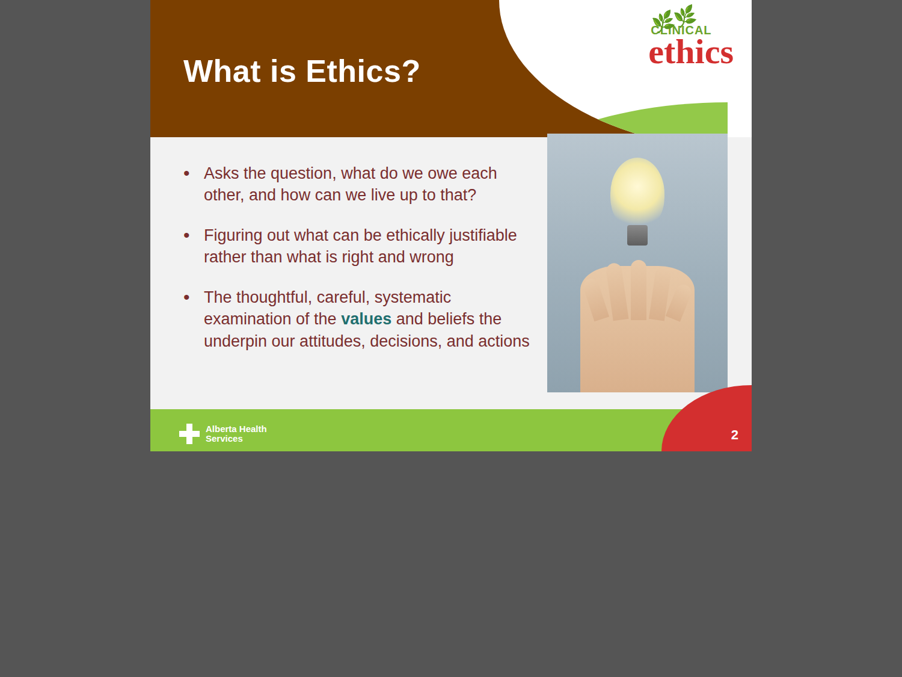🌿🌿
CLINICAL
ethics
What is Ethics?
Asks the question, what do we owe each other, and how can we live up to that?
Figuring out what can be ethically justifiable rather than what is right and wrong
The thoughtful, careful, systematic examination of the values and beliefs the underpin our attitudes, decisions, and actions
2
Alberta Health
Services